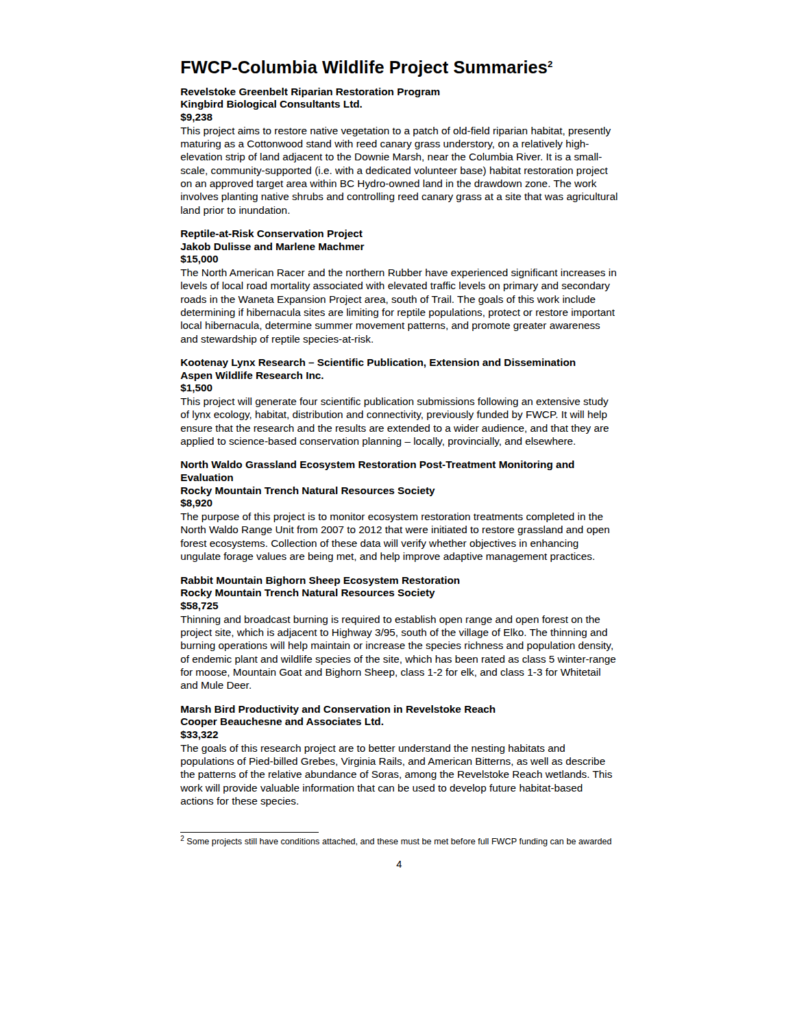FWCP-Columbia Wildlife Project Summaries2
Revelstoke Greenbelt Riparian Restoration Program
Kingbird Biological Consultants Ltd.
$9,238
This project aims to restore native vegetation to a patch of old-field riparian habitat, presently maturing as a Cottonwood stand with reed canary grass understory, on a relatively high-elevation strip of land adjacent to the Downie Marsh, near the Columbia River. It is a small-scale, community-supported (i.e. with a dedicated volunteer base) habitat restoration project on an approved target area within BC Hydro-owned land in the drawdown zone. The work involves planting native shrubs and controlling reed canary grass at a site that was agricultural land prior to inundation.
Reptile-at-Risk Conservation Project
Jakob Dulisse and Marlene Machmer
$15,000
The North American Racer and the northern Rubber have experienced significant increases in levels of local road mortality associated with elevated traffic levels on primary and secondary roads in the Waneta Expansion Project area, south of Trail. The goals of this work include determining if hibernacula sites are limiting for reptile populations, protect or restore important local hibernacula, determine summer movement patterns, and promote greater awareness and stewardship of reptile species-at-risk.
Kootenay Lynx Research – Scientific Publication, Extension and Dissemination
Aspen Wildlife Research Inc.
$1,500
This project will generate four scientific publication submissions following an extensive study of lynx ecology, habitat, distribution and connectivity, previously funded by FWCP. It will help ensure that the research and the results are extended to a wider audience, and that they are applied to science-based conservation planning – locally, provincially, and elsewhere.
North Waldo Grassland Ecosystem Restoration Post-Treatment Monitoring and Evaluation
Rocky Mountain Trench Natural Resources Society
$8,920
The purpose of this project is to monitor ecosystem restoration treatments completed in the North Waldo Range Unit from 2007 to 2012 that were initiated to restore grassland and open forest ecosystems. Collection of these data will verify whether objectives in enhancing ungulate forage values are being met, and help improve adaptive management practices.
Rabbit Mountain Bighorn Sheep Ecosystem Restoration
Rocky Mountain Trench Natural Resources Society
$58,725
Thinning and broadcast burning is required to establish open range and open forest on the project site, which is adjacent to Highway 3/95, south of the village of Elko. The thinning and burning operations will help maintain or increase the species richness and population density, of endemic plant and wildlife species of the site, which has been rated as class 5 winter-range for moose, Mountain Goat and Bighorn Sheep, class 1-2 for elk, and class 1-3 for Whitetail and Mule Deer.
Marsh Bird Productivity and Conservation in Revelstoke Reach
Cooper Beauchesne and Associates Ltd.
$33,322
The goals of this research project are to better understand the nesting habitats and populations of Pied-billed Grebes, Virginia Rails, and American Bitterns, as well as describe the patterns of the relative abundance of Soras, among the Revelstoke Reach wetlands. This work will provide valuable information that can be used to develop future habitat-based actions for these species.
2 Some projects still have conditions attached, and these must be met before full FWCP funding can be awarded
4